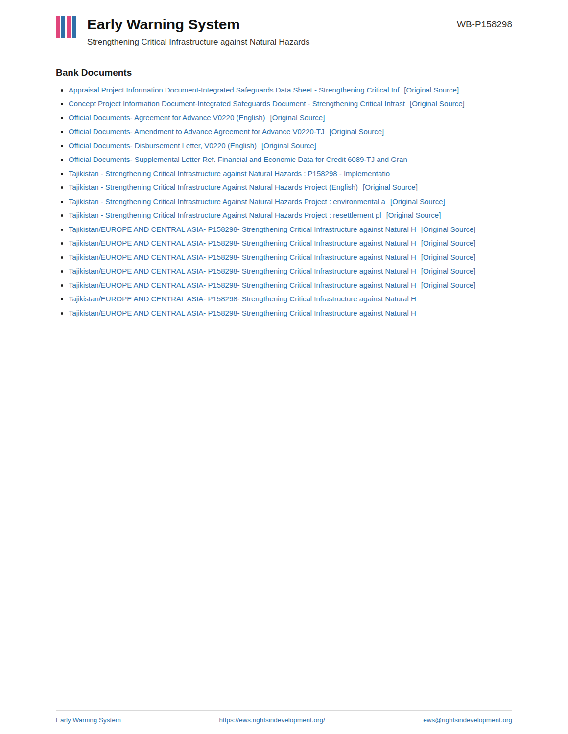Early Warning System
Strengthening Critical Infrastructure against Natural Hazards
WB-P158298
Bank Documents
Appraisal Project Information Document-Integrated Safeguards Data Sheet - Strengthening Critical Inf[Original Source]
Concept Project Information Document-Integrated Safeguards Document - Strengthening Critical Infrast[Original Source]
Official Documents- Agreement for Advance V0220 (English)[Original Source]
Official Documents- Amendment to Advance Agreement for Advance V0220-TJ[Original Source]
Official Documents- Disbursement Letter, V0220 (English)[Original Source]
Official Documents- Supplemental Letter Ref. Financial and Economic Data for Credit 6089-TJ and Gran
Tajikistan - Strengthening Critical Infrastructure against Natural Hazards : P158298 - Implementatio
Tajikistan - Strengthening Critical Infrastructure Against Natural Hazards Project (English)[Original Source]
Tajikistan - Strengthening Critical Infrastructure Against Natural Hazards Project : environmental a[Original Source]
Tajikistan - Strengthening Critical Infrastructure Against Natural Hazards Project : resettlement pl[Original Source]
Tajikistan/EUROPE AND CENTRAL ASIA- P158298- Strengthening Critical Infrastructure against Natural H[Original Source]
Tajikistan/EUROPE AND CENTRAL ASIA- P158298- Strengthening Critical Infrastructure against Natural H[Original Source]
Tajikistan/EUROPE AND CENTRAL ASIA- P158298- Strengthening Critical Infrastructure against Natural H[Original Source]
Tajikistan/EUROPE AND CENTRAL ASIA- P158298- Strengthening Critical Infrastructure against Natural H[Original Source]
Tajikistan/EUROPE AND CENTRAL ASIA- P158298- Strengthening Critical Infrastructure against Natural H[Original Source]
Tajikistan/EUROPE AND CENTRAL ASIA- P158298- Strengthening Critical Infrastructure against Natural H
Tajikistan/EUROPE AND CENTRAL ASIA- P158298- Strengthening Critical Infrastructure against Natural H
Early Warning System
https://ews.rightsindevelopment.org/
ews@rightsindevelopment.org